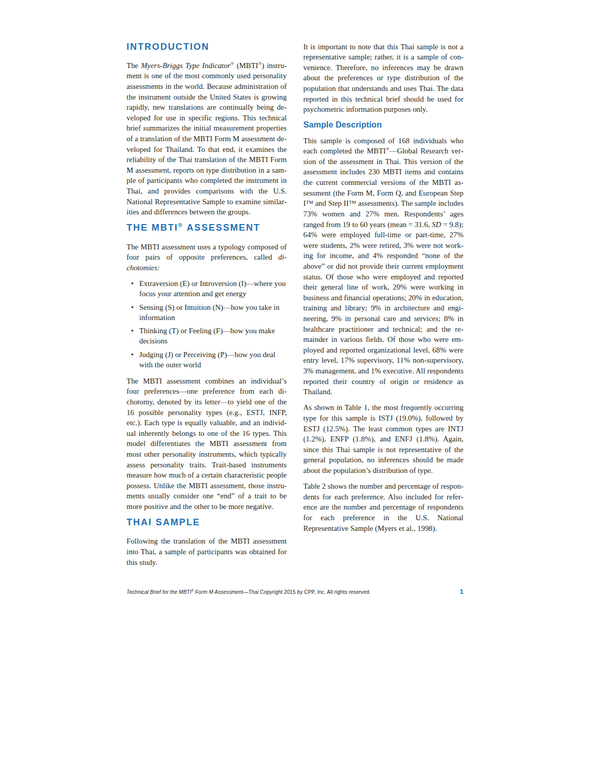INTRODUCTION
The Myers-Briggs Type Indicator® (MBTI®) instrument is one of the most commonly used personality assessments in the world. Because administration of the instrument outside the United States is growing rapidly, new translations are continually being developed for use in specific regions. This technical brief summarizes the initial measurement properties of a translation of the MBTI Form M assessment developed for Thailand. To that end, it examines the reliability of the Thai translation of the MBTI Form M assessment, reports on type distribution in a sample of participants who completed the instrument in Thai, and provides comparisons with the U.S. National Representative Sample to examine similarities and differences between the groups.
THE MBTI® ASSESSMENT
The MBTI assessment uses a typology composed of four pairs of opposite preferences, called dichotomies:
Extraversion (E) or Introversion (I)—where you focus your attention and get energy
Sensing (S) or Intuition (N)—how you take in information
Thinking (T) or Feeling (F)—how you make decisions
Judging (J) or Perceiving (P)—how you deal with the outer world
The MBTI assessment combines an individual’s four preferences—one preference from each dichotomy, denoted by its letter—to yield one of the 16 possible personality types (e.g., ESTJ, INFP, etc.). Each type is equally valuable, and an individual inherently belongs to one of the 16 types. This model differentiates the MBTI assessment from most other personality instruments, which typically assess personality traits. Trait-based instruments measure how much of a certain characteristic people possess. Unlike the MBTI assessment, those instruments usually consider one “end” of a trait to be more positive and the other to be more negative.
THAI SAMPLE
Following the translation of the MBTI assessment into Thai, a sample of participants was obtained for this study.
It is important to note that this Thai sample is not a representative sample; rather, it is a sample of convenience. Therefore, no inferences may be drawn about the preferences or type distribution of the population that understands and uses Thai. The data reported in this technical brief should be used for psychometric information purposes only.
Sample Description
This sample is composed of 168 individuals who each completed the MBTI®—Global Research version of the assessment in Thai. This version of the assessment includes 230 MBTI items and contains the current commercial versions of the MBTI assessment (the Form M, Form Q, and European Step I™ and Step II™ assessments). The sample includes 73% women and 27% men. Respondents’ ages ranged from 19 to 60 years (mean = 31.6, SD = 9.8); 64% were employed full-time or part-time, 27% were students, 2% were retired, 3% were not working for income, and 4% responded “none of the above” or did not provide their current employment status. Of those who were employed and reported their general line of work, 20% were working in business and financial operations; 20% in education, training and library; 9% in architecture and engineering, 9% in personal care and services; 8% in healthcare practitioner and technical; and the remainder in various fields. Of those who were employed and reported organizational level, 68% were entry level, 17% supervisory, 11% non-supervisory, 3% management, and 1% executive. All respondents reported their country of origin or residence as Thailand.
As shown in Table 1, the most frequently occurring type for this sample is ISTJ (19.0%), followed by ESTJ (12.5%). The least common types are INTJ (1.2%), ENFP (1.8%), and ENFJ (1.8%). Again, since this Thai sample is not representative of the general population, no inferences should be made about the population’s distribution of type.
Table 2 shows the number and percentage of respondents for each preference. Also included for reference are the number and percentage of respondents for each preference in the U.S. National Representative Sample (Myers et al., 1998).
Technical Brief for the MBTI® Form M Assessment—Thai Copyright 2015 by CPP, Inc. All rights reserved.
1